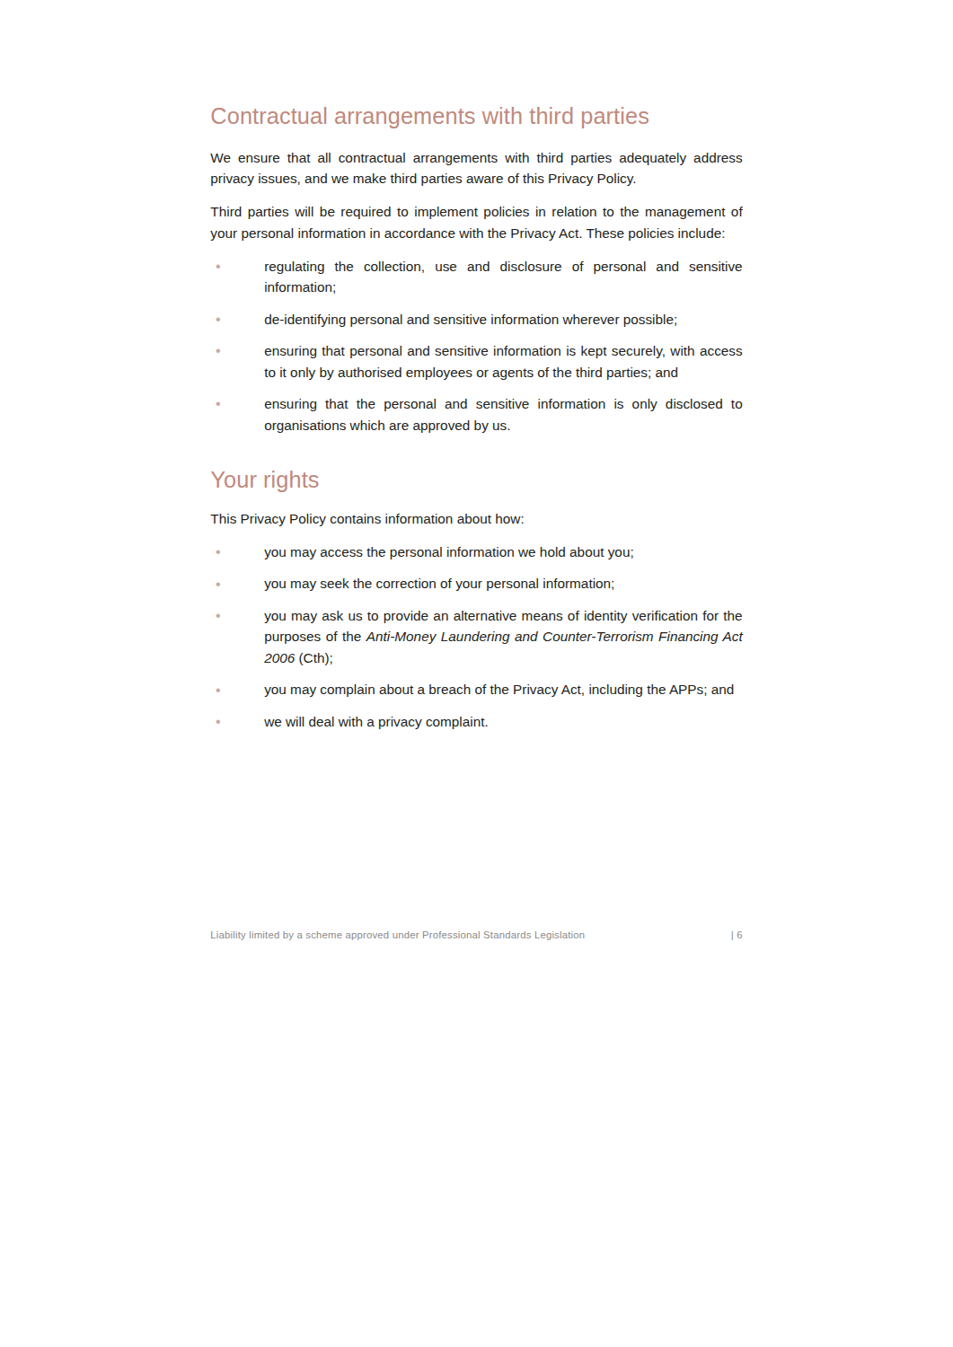Contractual arrangements with third parties
We ensure that all contractual arrangements with third parties adequately address privacy issues, and we make third parties aware of this Privacy Policy.
Third parties will be required to implement policies in relation to the management of your personal information in accordance with the Privacy Act. These policies include:
regulating the collection, use and disclosure of personal and sensitive information;
de-identifying personal and sensitive information wherever possible;
ensuring that personal and sensitive information is kept securely, with access to it only by authorised employees or agents of the third parties; and
ensuring that the personal and sensitive information is only disclosed to organisations which are approved by us.
Your rights
This Privacy Policy contains information about how:
you may access the personal information we hold about you;
you may seek the correction of your personal information;
you may ask us to provide an alternative means of identity verification for the purposes of the Anti-Money Laundering and Counter-Terrorism Financing Act 2006 (Cth);
you may complain about a breach of the Privacy Act, including the APPs; and
we will deal with a privacy complaint.
Liability limited by a scheme approved under Professional Standards Legislation
| 6